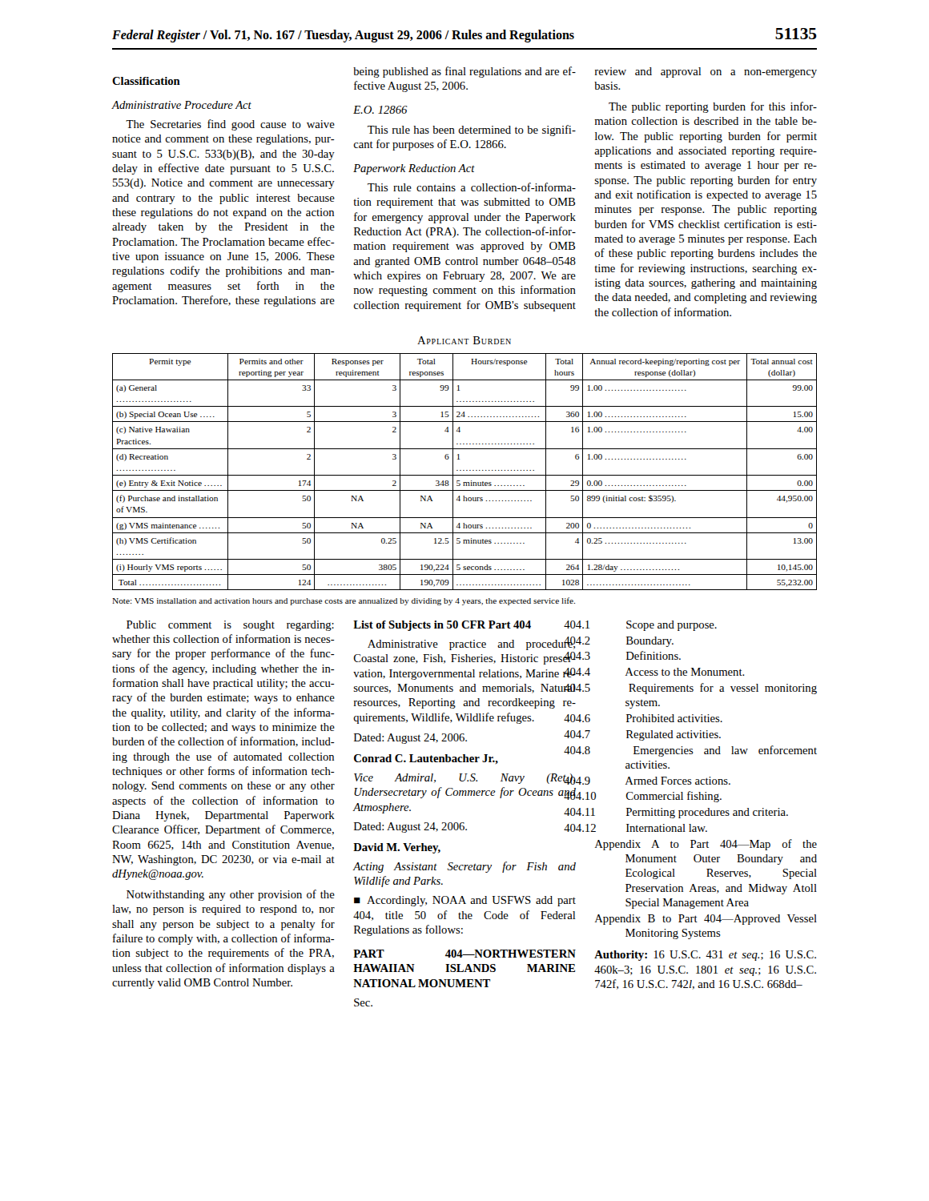Federal Register / Vol. 71, No. 167 / Tuesday, August 29, 2006 / Rules and Regulations
51135
Classification
Administrative Procedure Act
The Secretaries find good cause to waive notice and comment on these regulations, pursuant to 5 U.S.C. 533(b)(B), and the 30-day delay in effective date pursuant to 5 U.S.C. 553(d). Notice and comment are unnecessary and contrary to the public interest because these regulations do not expand on the action already taken by the President in the Proclamation. The Proclamation became effective upon issuance on June 15, 2006. These regulations codify the prohibitions and management measures set forth in the Proclamation. Therefore, these regulations are being published as final regulations and are effective August 25, 2006.
E.O. 12866
This rule has been determined to be significant for purposes of E.O. 12866.
Paperwork Reduction Act
This rule contains a collection-of-information requirement that was submitted to OMB for emergency approval under the Paperwork Reduction Act (PRA). The collection-of-information requirement was approved by OMB and granted OMB control number 0648–0548 which expires on February 28, 2007. We are now requesting comment on this information collection requirement for OMB's subsequent review and approval on a non-emergency basis.
The public reporting burden for this information collection is described in the table below. The public reporting burden for permit applications and associated reporting requirements is estimated to average 1 hour per response. The public reporting burden for entry and exit notification is expected to average 15 minutes per response. The public reporting burden for VMS checklist certification is estimated to average 5 minutes per response. Each of these public reporting burdens includes the time for reviewing instructions, searching existing data sources, gathering and maintaining the data needed, and completing and reviewing the collection of information.
Applicant Burden
| Permit type | Permits and other reporting per year | Responses per requirement | Total responses | Hours/response | Total hours | Annual record-keeping/reporting cost per response (dollar) | Total annual cost (dollar) |
| --- | --- | --- | --- | --- | --- | --- | --- |
| (a) General ........................ | 33 | 3 | 99 | 1 ......................... | 99 | 1.00 .......................... | 99.00 |
| (b) Special Ocean Use ..... | 5 | 3 | 15 | 24 ....................... | 360 | 1.00 .......................... | 15.00 |
| (c) Native Hawaiian Practices. | 2 | 2 | 4 | 4 ......................... | 16 | 1.00 .......................... | 4.00 |
| (d) Recreation ................... | 2 | 3 | 6 | 1 ......................... | 6 | 1.00 .......................... | 6.00 |
| (e) Entry & Exit Notice ...... | 174 | 2 | 348 | 5 minutes .......... | 29 | 0.00 .......................... | 0.00 |
| (f) Purchase and installation of VMS. | 50 | NA | NA | 4 hours ............... | 50 | 899 (initial cost: $3595). | 44,950.00 |
| (g) VMS maintenance ....... | 50 | NA | NA | 4 hours ............... | 200 | 0 ............................... | 0 |
| (h) VMS Certification ......... | 50 | 0.25 | 12.5 | 5 minutes .......... | 4 | 0.25 .......................... | 13.00 |
| (i) Hourly VMS reports ...... | 50 | 3805 | 190,224 | 5 seconds .......... | 264 | 1.28/day ................... | 10,145.00 |
| Total .......................... | 124 | ................... | 190,709 | ........................... | 1028 | ................................. | 55,232.00 |
Note: VMS installation and activation hours and purchase costs are annualized by dividing by 4 years, the expected service life.
Public comment is sought regarding: whether this collection of information is necessary for the proper performance of the functions of the agency, including whether the information shall have practical utility; the accuracy of the burden estimate; ways to enhance the quality, utility, and clarity of the information to be collected; and ways to minimize the burden of the collection of information, including through the use of automated collection techniques or other forms of information technology. Send comments on these or any other aspects of the collection of information to Diana Hynek, Departmental Paperwork Clearance Officer, Department of Commerce, Room 6625, 14th and Constitution Avenue, NW, Washington, DC 20230, or via e-mail at dHynek@noaa.gov.
Notwithstanding any other provision of the law, no person is required to respond to, nor shall any person be subject to a penalty for failure to comply with, a collection of information subject to the requirements of the PRA, unless that collection of information displays a currently valid OMB Control Number.
List of Subjects in 50 CFR Part 404
Administrative practice and procedure, Coastal zone, Fish, Fisheries, Historic preservation, Intergovernmental relations, Marine resources, Monuments and memorials, Natural resources, Reporting and recordkeeping requirements, Wildlife, Wildlife refuges.
Dated: August 24, 2006.
Conrad C. Lautenbacher Jr.,
Vice Admiral, U.S. Navy (Ret.), Undersecretary of Commerce for Oceans and Atmosphere.
Dated: August 24, 2006.
David M. Verhey,
Acting Assistant Secretary for Fish and Wildlife and Parks.
Accordingly, NOAA and USFWS add part 404, title 50 of the Code of Federal Regulations as follows:
PART 404—NORTHWESTERN HAWAIIAN ISLANDS MARINE NATIONAL MONUMENT
Sec.
404.1 Scope and purpose.
404.2 Boundary.
404.3 Definitions.
404.4 Access to the Monument.
404.5 Requirements for a vessel monitoring system.
404.6 Prohibited activities.
404.7 Regulated activities.
404.8 Emergencies and law enforcement activities.
404.9 Armed Forces actions.
404.10 Commercial fishing.
404.11 Permitting procedures and criteria.
404.12 International law.
Appendix A to Part 404—Map of the Monument Outer Boundary and Ecological Reserves, Special Preservation Areas, and Midway Atoll Special Management Area
Appendix B to Part 404—Approved Vessel Monitoring Systems
Authority: 16 U.S.C. 431 et seq.; 16 U.S.C. 460k–3; 16 U.S.C. 1801 et seq.; 16 U.S.C. 742f, 16 U.S.C. 742l, and 16 U.S.C. 668dd–